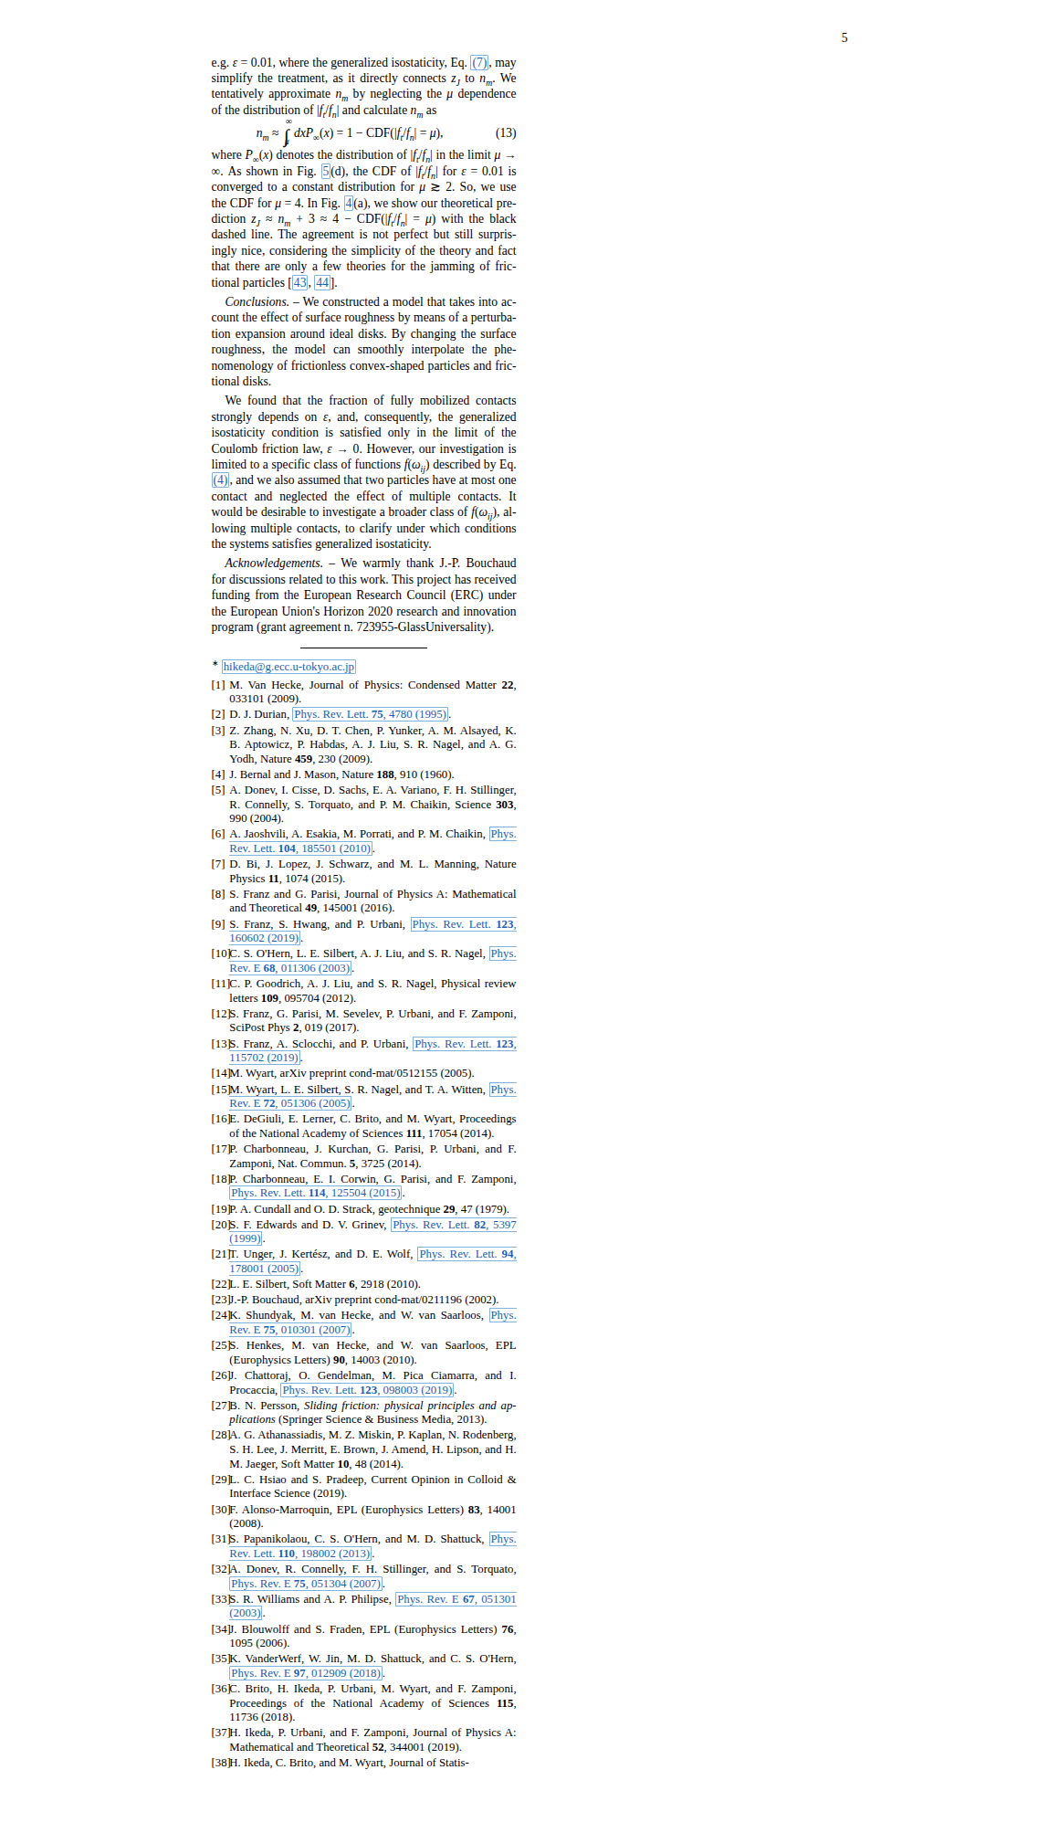5
e.g. ε = 0.01, where the generalized isostaticity, Eq. (7), may simplify the treatment, as it directly connects zJ to nm. We tentatively approximate nm by neglecting the μ dependence of the distribution of |ft/fn| and calculate nm as
nm ≈ ∫∞μ dxP∞(x) = 1 − CDF(|ft/fn| = μ),
(13)
where P∞(x) denotes the distribution of |ft/fn| in the limit μ → ∞. As shown in Fig. 5(d), the CDF of |ft/fn| for ε = 0.01 is converged to a constant distribution for μ ≳ 2. So, we use the CDF for μ = 4. In Fig. 4(a), we show our theoretical prediction zJ ≈ nm + 3 ≈ 4 − CDF(|ft/fn| = μ) with the black dashed line. The agreement is not perfect but still surprisingly nice, considering the simplicity of the theory and fact that there are only a few theories for the jamming of frictional particles [43, 44].
Conclusions. – We constructed a model that takes into account the effect of surface roughness by means of a perturbation expansion around ideal disks. By changing the surface roughness, the model can smoothly interpolate the phenomenology of frictionless convex-shaped particles and frictional disks.
We found that the fraction of fully mobilized contacts strongly depends on ε, and, consequently, the generalized isostaticity condition is satisfied only in the limit of the Coulomb friction law, ε → 0. However, our investigation is limited to a specific class of functions f(ωij) described by Eq. (4), and we also assumed that two particles have at most one contact and neglected the effect of multiple contacts. It would be desirable to investigate a broader class of f(ωij), allowing multiple contacts, to clarify under which conditions the systems satisfies generalized isostaticity.
Acknowledgements. – We warmly thank J.-P. Bouchaud for discussions related to this work. This project has received funding from the European Research Council (ERC) under the European Union's Horizon 2020 research and innovation program (grant agreement n. 723955-GlassUniversality).
∗ hikeda@g.ecc.u-tokyo.ac.jp
[1] M. Van Hecke, Journal of Physics: Condensed Matter 22, 033101 (2009).
[2] D. J. Durian, Phys. Rev. Lett. 75, 4780 (1995).
[3] Z. Zhang, N. Xu, D. T. Chen, P. Yunker, A. M. Alsayed, K. B. Aptowicz, P. Habdas, A. J. Liu, S. R. Nagel, and A. G. Yodh, Nature 459, 230 (2009).
[4] J. Bernal and J. Mason, Nature 188, 910 (1960).
[5] A. Donev, I. Cisse, D. Sachs, E. A. Variano, F. H. Stillinger, R. Connelly, S. Torquato, and P. M. Chaikin, Science 303, 990 (2004).
[6] A. Jaoshvili, A. Esakia, M. Porrati, and P. M. Chaikin, Phys. Rev. Lett. 104, 185501 (2010).
[7] D. Bi, J. Lopez, J. Schwarz, and M. L. Manning, Nature Physics 11, 1074 (2015).
[8] S. Franz and G. Parisi, Journal of Physics A: Mathematical and Theoretical 49, 145001 (2016).
[9] S. Franz, S. Hwang, and P. Urbani, Phys. Rev. Lett. 123, 160602 (2019).
[10] C. S. O'Hern, L. E. Silbert, A. J. Liu, and S. R. Nagel, Phys. Rev. E 68, 011306 (2003).
[11] C. P. Goodrich, A. J. Liu, and S. R. Nagel, Physical review letters 109, 095704 (2012).
[12] S. Franz, G. Parisi, M. Sevelev, P. Urbani, and F. Zamponi, SciPost Phys 2, 019 (2017).
[13] S. Franz, A. Sclocchi, and P. Urbani, Phys. Rev. Lett. 123, 115702 (2019).
[14] M. Wyart, arXiv preprint cond-mat/0512155 (2005).
[15] M. Wyart, L. E. Silbert, S. R. Nagel, and T. A. Witten, Phys. Rev. E 72, 051306 (2005).
[16] E. DeGiuli, E. Lerner, C. Brito, and M. Wyart, Proceedings of the National Academy of Sciences 111, 17054 (2014).
[17] P. Charbonneau, J. Kurchan, G. Parisi, P. Urbani, and F. Zamponi, Nat. Commun. 5, 3725 (2014).
[18] P. Charbonneau, E. I. Corwin, G. Parisi, and F. Zamponi, Phys. Rev. Lett. 114, 125504 (2015).
[19] P. A. Cundall and O. D. Strack, geotechnique 29, 47 (1979).
[20] S. F. Edwards and D. V. Grinev, Phys. Rev. Lett. 82, 5397 (1999).
[21] T. Unger, J. Kertész, and D. E. Wolf, Phys. Rev. Lett. 94, 178001 (2005).
[22] L. E. Silbert, Soft Matter 6, 2918 (2010).
[23] J.-P. Bouchaud, arXiv preprint cond-mat/0211196 (2002).
[24] K. Shundyak, M. van Hecke, and W. van Saarloos, Phys. Rev. E 75, 010301 (2007).
[25] S. Henkes, M. van Hecke, and W. van Saarloos, EPL (Europhysics Letters) 90, 14003 (2010).
[26] J. Chattoraj, O. Gendelman, M. Pica Ciamarra, and I. Procaccia, Phys. Rev. Lett. 123, 098003 (2019).
[27] B. N. Persson, Sliding friction: physical principles and applications (Springer Science & Business Media, 2013).
[28] A. G. Athanassiadis, M. Z. Miskin, P. Kaplan, N. Rodenberg, S. H. Lee, J. Merritt, E. Brown, J. Amend, H. Lipson, and H. M. Jaeger, Soft Matter 10, 48 (2014).
[29] L. C. Hsiao and S. Pradeep, Current Opinion in Colloid & Interface Science (2019).
[30] F. Alonso-Marroquin, EPL (Europhysics Letters) 83, 14001 (2008).
[31] S. Papanikolaou, C. S. O'Hern, and M. D. Shattuck, Phys. Rev. Lett. 110, 198002 (2013).
[32] A. Donev, R. Connelly, F. H. Stillinger, and S. Torquato, Phys. Rev. E 75, 051304 (2007).
[33] S. R. Williams and A. P. Philipse, Phys. Rev. E 67, 051301 (2003).
[34] J. Blouwolff and S. Fraden, EPL (Europhysics Letters) 76, 1095 (2006).
[35] K. VanderWerf, W. Jin, M. D. Shattuck, and C. S. O'Hern, Phys. Rev. E 97, 012909 (2018).
[36] C. Brito, H. Ikeda, P. Urbani, M. Wyart, and F. Zamponi, Proceedings of the National Academy of Sciences 115, 11736 (2018).
[37] H. Ikeda, P. Urbani, and F. Zamponi, Journal of Physics A: Mathematical and Theoretical 52, 344001 (2019).
[38] H. Ikeda, C. Brito, and M. Wyart, Journal of Statis-